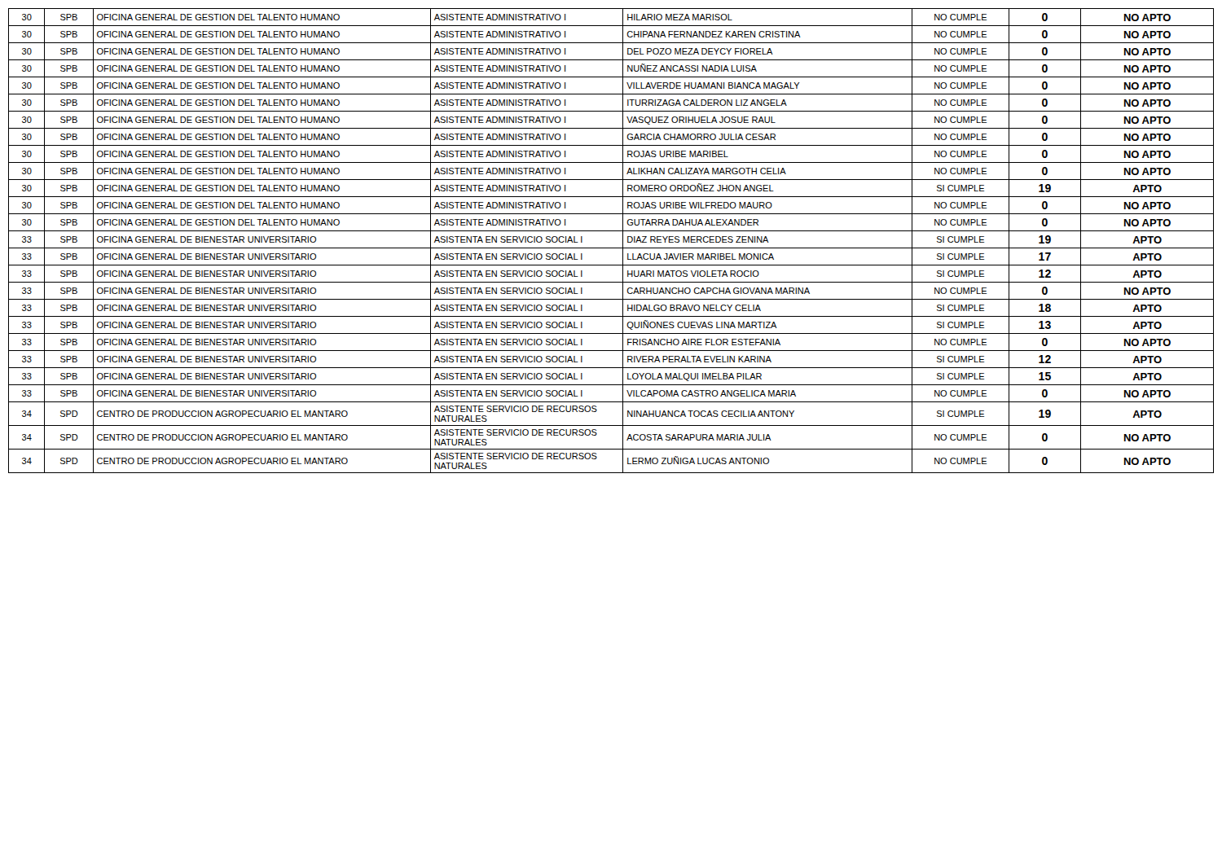| 30 | SPB | OFICINA GENERAL DE GESTION DEL TALENTO HUMANO | ASISTENTE ADMINISTRATIVO I | HILARIO MEZA MARISOL | NO CUMPLE | 0 | NO APTO |
| 30 | SPB | OFICINA GENERAL DE GESTION DEL TALENTO HUMANO | ASISTENTE ADMINISTRATIVO I | CHIPANA FERNANDEZ KAREN CRISTINA | NO CUMPLE | 0 | NO APTO |
| 30 | SPB | OFICINA GENERAL DE GESTION DEL TALENTO HUMANO | ASISTENTE ADMINISTRATIVO I | DEL POZO MEZA DEYCY FIORELA | NO CUMPLE | 0 | NO APTO |
| 30 | SPB | OFICINA GENERAL DE GESTION DEL TALENTO HUMANO | ASISTENTE ADMINISTRATIVO I | NUÑEZ ANCASSI NADIA LUISA | NO CUMPLE | 0 | NO APTO |
| 30 | SPB | OFICINA GENERAL DE GESTION DEL TALENTO HUMANO | ASISTENTE ADMINISTRATIVO I | VILLAVERDE HUAMANI BIANCA MAGALY | NO CUMPLE | 0 | NO APTO |
| 30 | SPB | OFICINA GENERAL DE GESTION DEL TALENTO HUMANO | ASISTENTE ADMINISTRATIVO I | ITURRIZAGA CALDERON LIZ ANGELA | NO CUMPLE | 0 | NO APTO |
| 30 | SPB | OFICINA GENERAL DE GESTION DEL TALENTO HUMANO | ASISTENTE ADMINISTRATIVO I | VASQUEZ ORIHUELA JOSUE RAUL | NO CUMPLE | 0 | NO APTO |
| 30 | SPB | OFICINA GENERAL DE GESTION DEL TALENTO HUMANO | ASISTENTE ADMINISTRATIVO I | GARCIA CHAMORRO JULIA CESAR | NO CUMPLE | 0 | NO APTO |
| 30 | SPB | OFICINA GENERAL DE GESTION DEL TALENTO HUMANO | ASISTENTE ADMINISTRATIVO I | ROJAS URIBE MARIBEL | NO CUMPLE | 0 | NO APTO |
| 30 | SPB | OFICINA GENERAL DE GESTION DEL TALENTO HUMANO | ASISTENTE ADMINISTRATIVO I | ALIKHAN CALIZAYA MARGOTH CELIA | NO CUMPLE | 0 | NO APTO |
| 30 | SPB | OFICINA GENERAL DE GESTION DEL TALENTO HUMANO | ASISTENTE ADMINISTRATIVO I | ROMERO ORDOÑEZ JHON ANGEL | SI CUMPLE | 19 | APTO |
| 30 | SPB | OFICINA GENERAL DE GESTION DEL TALENTO HUMANO | ASISTENTE ADMINISTRATIVO I | ROJAS URIBE WILFREDO MAURO | NO CUMPLE | 0 | NO APTO |
| 30 | SPB | OFICINA GENERAL DE GESTION DEL TALENTO HUMANO | ASISTENTE ADMINISTRATIVO I | GUTARRA DAHUA ALEXANDER | NO CUMPLE | 0 | NO APTO |
| 33 | SPB | OFICINA GENERAL DE BIENESTAR UNIVERSITARIO | ASISTENTA EN SERVICIO SOCIAL I | DIAZ REYES MERCEDES ZENINA | SI CUMPLE | 19 | APTO |
| 33 | SPB | OFICINA GENERAL DE BIENESTAR UNIVERSITARIO | ASISTENTA EN SERVICIO SOCIAL I | LLACUA JAVIER MARIBEL MONICA | SI CUMPLE | 17 | APTO |
| 33 | SPB | OFICINA GENERAL DE BIENESTAR UNIVERSITARIO | ASISTENTA EN SERVICIO SOCIAL I | HUARI MATOS VIOLETA ROCIO | SI CUMPLE | 12 | APTO |
| 33 | SPB | OFICINA GENERAL DE BIENESTAR UNIVERSITARIO | ASISTENTA EN SERVICIO SOCIAL I | CARHUANCHO CAPCHA GIOVANA MARINA | NO CUMPLE | 0 | NO APTO |
| 33 | SPB | OFICINA GENERAL DE BIENESTAR UNIVERSITARIO | ASISTENTA EN SERVICIO SOCIAL I | HIDALGO BRAVO NELCY CELIA | SI CUMPLE | 18 | APTO |
| 33 | SPB | OFICINA GENERAL DE BIENESTAR UNIVERSITARIO | ASISTENTA EN SERVICIO SOCIAL I | QUIÑONES CUEVAS LINA MARTIZA | SI CUMPLE | 13 | APTO |
| 33 | SPB | OFICINA GENERAL DE BIENESTAR UNIVERSITARIO | ASISTENTA EN SERVICIO SOCIAL I | FRISANCHO AIRE FLOR ESTEFANIA | NO CUMPLE | 0 | NO APTO |
| 33 | SPB | OFICINA GENERAL DE BIENESTAR UNIVERSITARIO | ASISTENTA EN SERVICIO SOCIAL I | RIVERA PERALTA EVELIN KARINA | SI CUMPLE | 12 | APTO |
| 33 | SPB | OFICINA GENERAL DE BIENESTAR UNIVERSITARIO | ASISTENTA EN SERVICIO SOCIAL I | LOYOLA MALQUI IMELBA PILAR | SI CUMPLE | 15 | APTO |
| 33 | SPB | OFICINA GENERAL DE BIENESTAR UNIVERSITARIO | ASISTENTA EN SERVICIO SOCIAL I | VILCAPOMA CASTRO ANGELICA MARIA | NO CUMPLE | 0 | NO APTO |
| 34 | SPD | CENTRO DE PRODUCCION AGROPECUARIO EL MANTARO | ASISTENTE SERVICIO DE RECURSOS NATURALES | NINAHUANCA TOCAS CECILIA ANTONY | SI CUMPLE | 19 | APTO |
| 34 | SPD | CENTRO DE PRODUCCION AGROPECUARIO EL MANTARO | ASISTENTE SERVICIO DE RECURSOS NATURALES | ACOSTA SARAPURA MARIA JULIA | NO CUMPLE | 0 | NO APTO |
| 34 | SPD | CENTRO DE PRODUCCION AGROPECUARIO EL MANTARO | ASISTENTE SERVICIO DE RECURSOS NATURALES | LERMO ZUÑIGA LUCAS ANTONIO | NO CUMPLE | 0 | NO APTO |